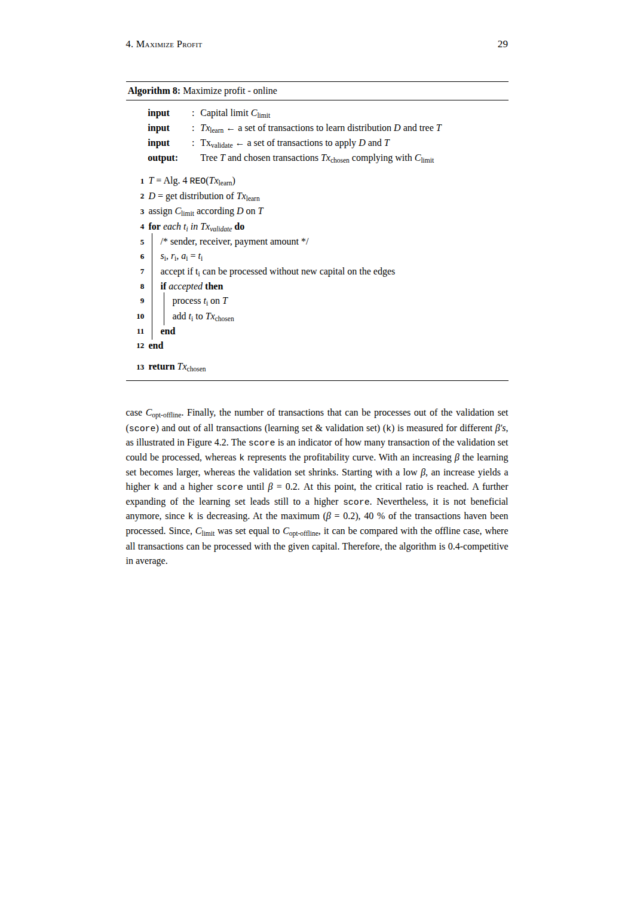4. Maximize Profit 29
Algorithm 8: Maximize profit - online
input: Capital limit Climit
input: Tx learn ← a set of transactions to learn distribution D and tree T
input: Txvalidate ← a set of transactions to apply D and T
output: Tree T and chosen transactions Tx chosen complying with Climit
1 T = Alg. 4 REO(Tx learn)
2 D = get distribution of Tx learn
3 assign Climit according D on T
4 for each ti in Txvalidate do
5 /* sender, receiver, payment amount */
6 si, ri, ai = ti
7 accept if ti can be processed without new capital on the edges
8 if accepted then
9 process ti on T
10 add ti to Tx chosen
11 end
12 end
13 return Tx chosen
case Copt-offline. Finally, the number of transactions that can be processes out of the validation set (score) and out of all transactions (learning set & validation set) (k) is measured for different β′s, as illustrated in Figure 4.2. The score is an indicator of how many transaction of the validation set could be processed, whereas k represents the profitability curve. With an increasing β the learning set becomes larger, whereas the validation set shrinks. Starting with a low β, an increase yields a higher k and a higher score until β = 0.2. At this point, the critical ratio is reached. A further expanding of the learning set leads still to a higher score. Nevertheless, it is not beneficial anymore, since k is decreasing. At the maximum (β = 0.2), 40 % of the transactions haven been processed. Since, Climit was set equal to Copt-offline, it can be compared with the offline case, where all transactions can be processed with the given capital. Therefore, the algorithm is 0.4-competitive in average.